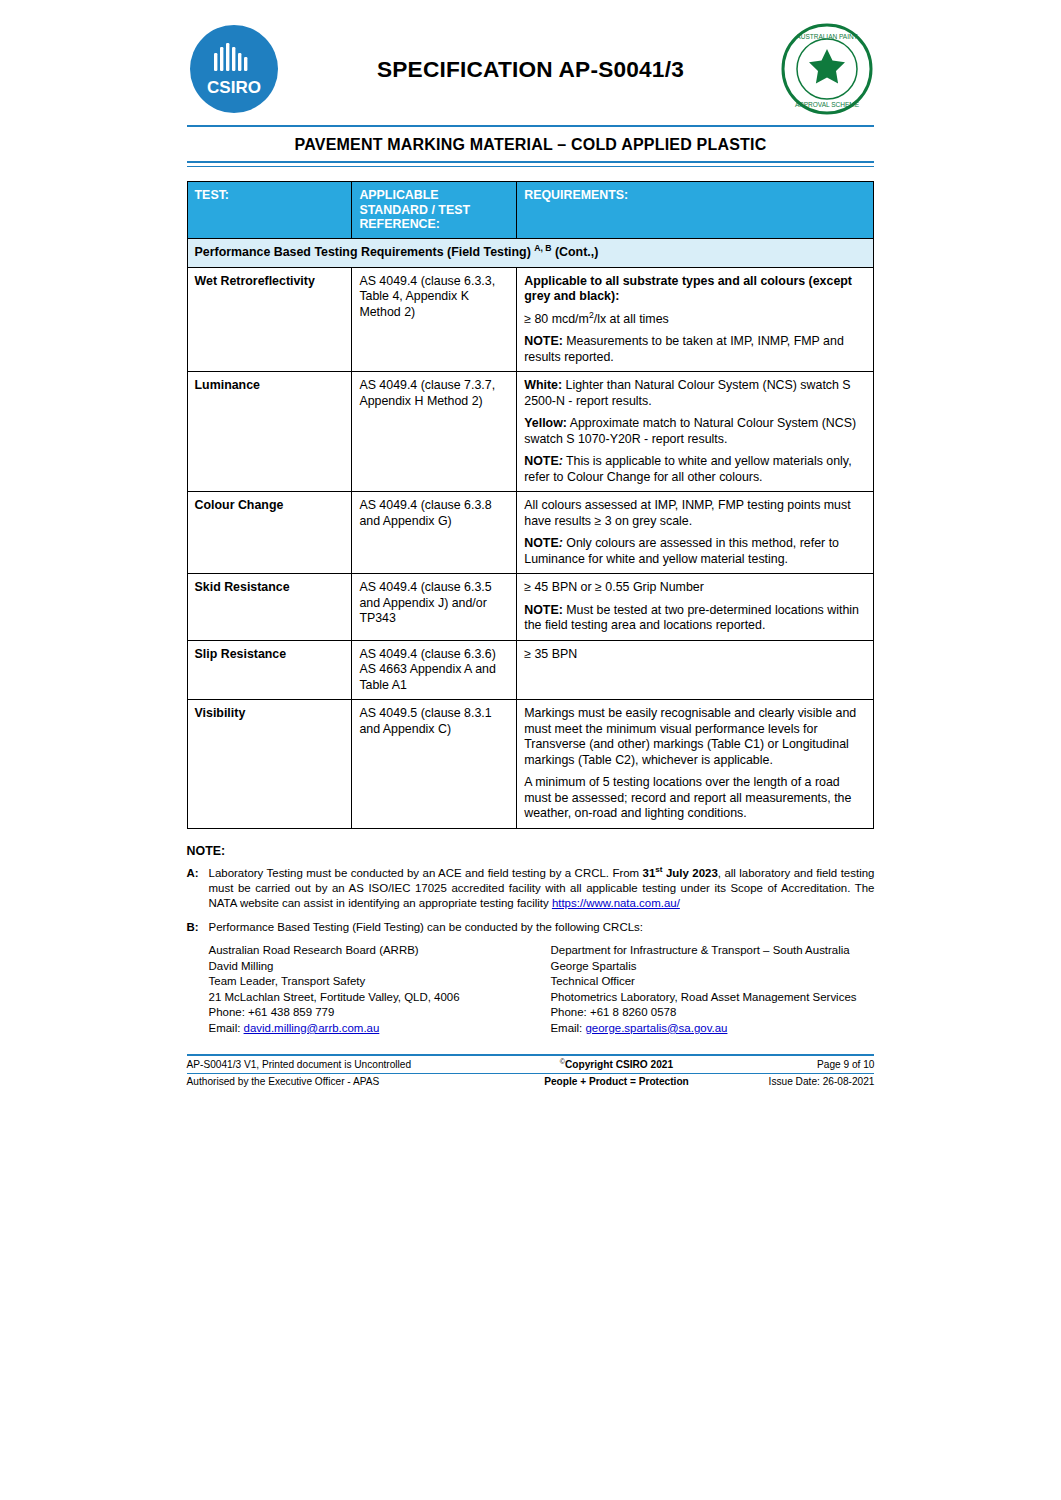CSIRO
SPECIFICATION AP-S0041/3
AUSTRALIAN PAINT APPROVAL SCHEME
PAVEMENT MARKING MATERIAL – COLD APPLIED PLASTIC
| TEST: | APPLICABLE STANDARD / TEST REFERENCE: | REQUIREMENTS: |
| --- | --- | --- |
| Performance Based Testing Requirements (Field Testing) A, B (Cont.,) |
| Wet Retroreflectivity | AS 4049.4 (clause 6.3.3, Table 4, Appendix K Method 2) | Applicable to all substrate types and all colours (except grey and black): ≥ 80 mcd/m 2 /lx at all times NOTE: Measurements to be taken at IMP, INMP, FMP and results reported. |
| Luminance | AS 4049.4 (clause 7.3.7, Appendix H Method 2) | White: Lighter than Natural Colour System (NCS) swatch S 2500-N - report results. Yellow: Approximate match to Natural Colour System (NCS) swatch S 1070-Y20R - report results. NOTE : This is applicable to white and yellow materials only, refer to Colour Change for all other colours. |
| Colour Change | AS 4049.4 (clause 6.3.8 and Appendix G) | All colours assessed at IMP, INMP, FMP testing points must have results ≥ 3 on grey scale. NOTE : Only colours are assessed in this method, refer to Luminance for white and yellow material testing. |
| Skid Resistance | AS 4049.4 (clause 6.3.5 and Appendix J) and/or TP343 | ≥ 45 BPN or ≥ 0.55 Grip Number NOTE: Must be tested at two pre-determined locations within the field testing area and locations reported. |
| Slip Resistance | AS 4049.4 (clause 6.3.6) AS 4663 Appendix A and Table A1 | ≥ 35 BPN |
| Visibility | AS 4049.5 (clause 8.3.1 and Appendix C) | Markings must be easily recognisable and clearly visible and must meet the minimum visual performance levels for Transverse (and other) markings (Table C1) or Longitudinal markings (Table C2), whichever is applicable. A minimum of 5 testing locations over the length of a road must be assessed; record and report all measurements, the weather, on-road and lighting conditions. |
NOTE:
A:
Laboratory Testing must be conducted by an ACE and field testing by a CRCL. From 31st July 2023, all laboratory and field testing must be carried out by an AS ISO/IEC 17025 accredited facility with all applicable testing under its Scope of Accreditation. The NATA website can assist in identifying an appropriate testing facility https://www.nata.com.au/
B:
Performance Based Testing (Field Testing) can be conducted by the following CRCLs:
Australian Road Research Board (ARRB)
David Milling
Team Leader, Transport Safety
21 McLachlan Street, Fortitude Valley, QLD, 4006
Phone: +61 438 859 779
Email: david.milling@arrb.com.au
Department for Infrastructure & Transport – South Australia
George Spartalis
Technical Officer
Photometrics Laboratory, Road Asset Management Services
Phone: +61 8 8260 0578
Email: george.spartalis@sa.gov.au
| AP-S0041/3 V1, Printed document is Uncontrolled | © Copyright CSIRO 2021 | Page 9 of 10 |
| Authorised by the Executive Officer - APAS | People + Product = Protection | Issue Date: 26-08-2021 |